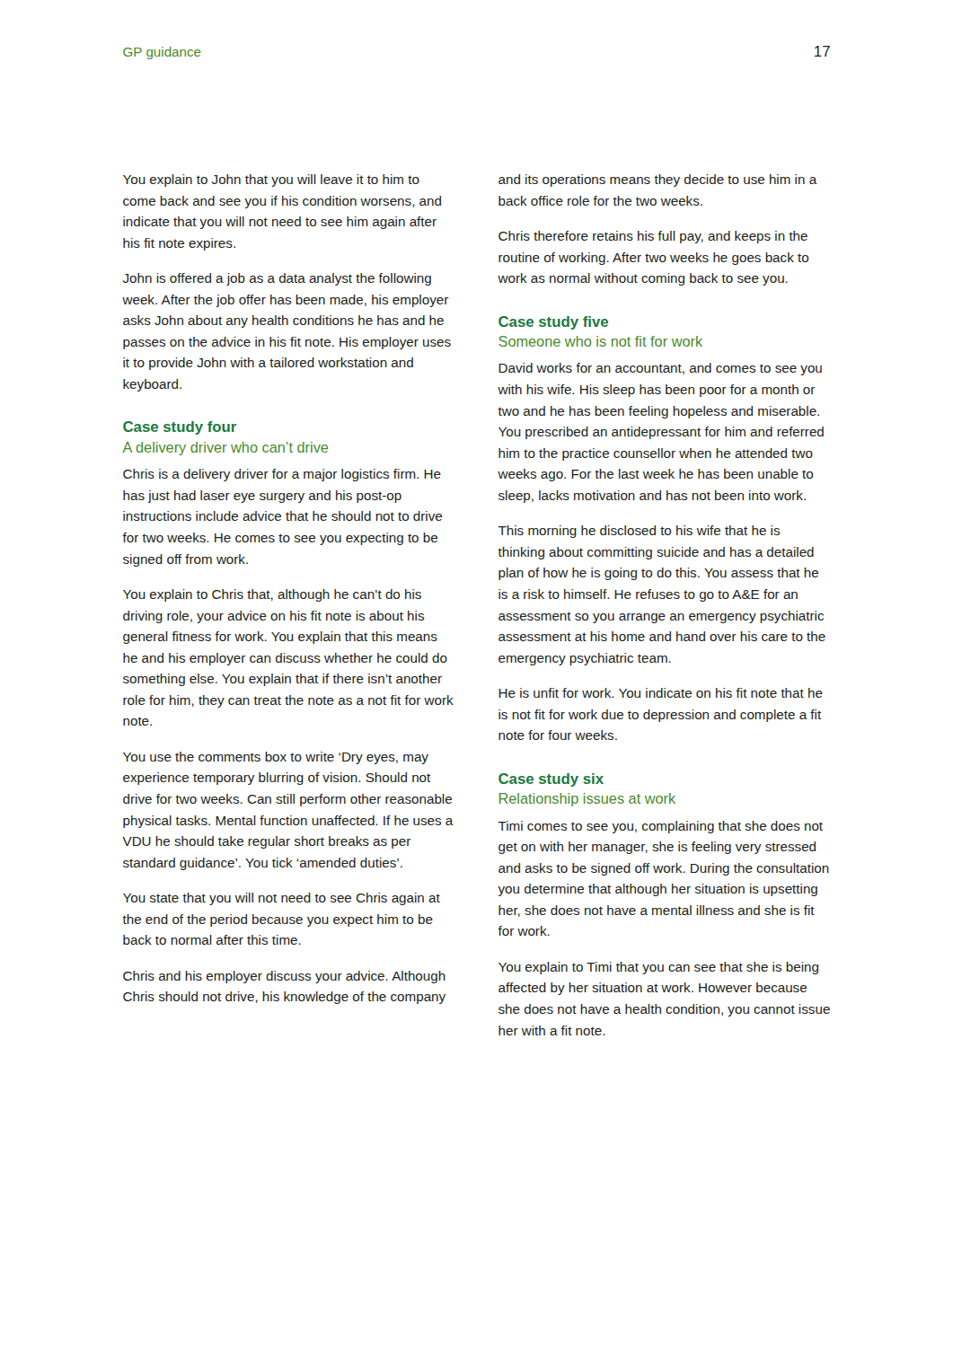GP guidance 17
You explain to John that you will leave it to him to come back and see you if his condition worsens, and indicate that you will not need to see him again after his fit note expires.
John is offered a job as a data analyst the following week. After the job offer has been made, his employer asks John about any health conditions he has and he passes on the advice in his fit note. His employer uses it to provide John with a tailored workstation and keyboard.
Case study fourA delivery driver who can’t drive
Chris is a delivery driver for a major logistics firm. He has just had laser eye surgery and his post-op instructions include advice that he should not to drive for two weeks. He comes to see you expecting to be signed off from work.
You explain to Chris that, although he can’t do his driving role, your advice on his fit note is about his general fitness for work. You explain that this means he and his employer can discuss whether he could do something else. You explain that if there isn’t another role for him, they can treat the note as a not fit for work note.
You use the comments box to write ‘Dry eyes, may experience temporary blurring of vision. Should not drive for two weeks. Can still perform other reasonable physical tasks. Mental function unaffected. If he uses a VDU he should take regular short breaks as per standard guidance’. You tick ‘amended duties’.
You state that you will not need to see Chris again at the end of the period because you expect him to be back to normal after this time.
Chris and his employer discuss your advice. Although Chris should not drive, his knowledge of the company and its operations means they decide to use him in a back office role for the two weeks.
Chris therefore retains his full pay, and keeps in the routine of working. After two weeks he goes back to work as normal without coming back to see you.
Case study fiveSomeone who is not fit for work
David works for an accountant, and comes to see you with his wife. His sleep has been poor for a month or two and he has been feeling hopeless and miserable. You prescribed an antidepressant for him and referred him to the practice counsellor when he attended two weeks ago. For the last week he has been unable to sleep, lacks motivation and has not been into work.
This morning he disclosed to his wife that he is thinking about committing suicide and has a detailed plan of how he is going to do this. You assess that he is a risk to himself. He refuses to go to A&E for an assessment so you arrange an emergency psychiatric assessment at his home and hand over his care to the emergency psychiatric team.
He is unfit for work. You indicate on his fit note that he is not fit for work due to depression and complete a fit note for four weeks.
Case study sixRelationship issues at work
Timi comes to see you, complaining that she does not get on with her manager, she is feeling very stressed and asks to be signed off work. During the consultation you determine that although her situation is upsetting her, she does not have a mental illness and she is fit for work.
You explain to Timi that you can see that she is being affected by her situation at work. However because she does not have a health condition, you cannot issue her with a fit note.